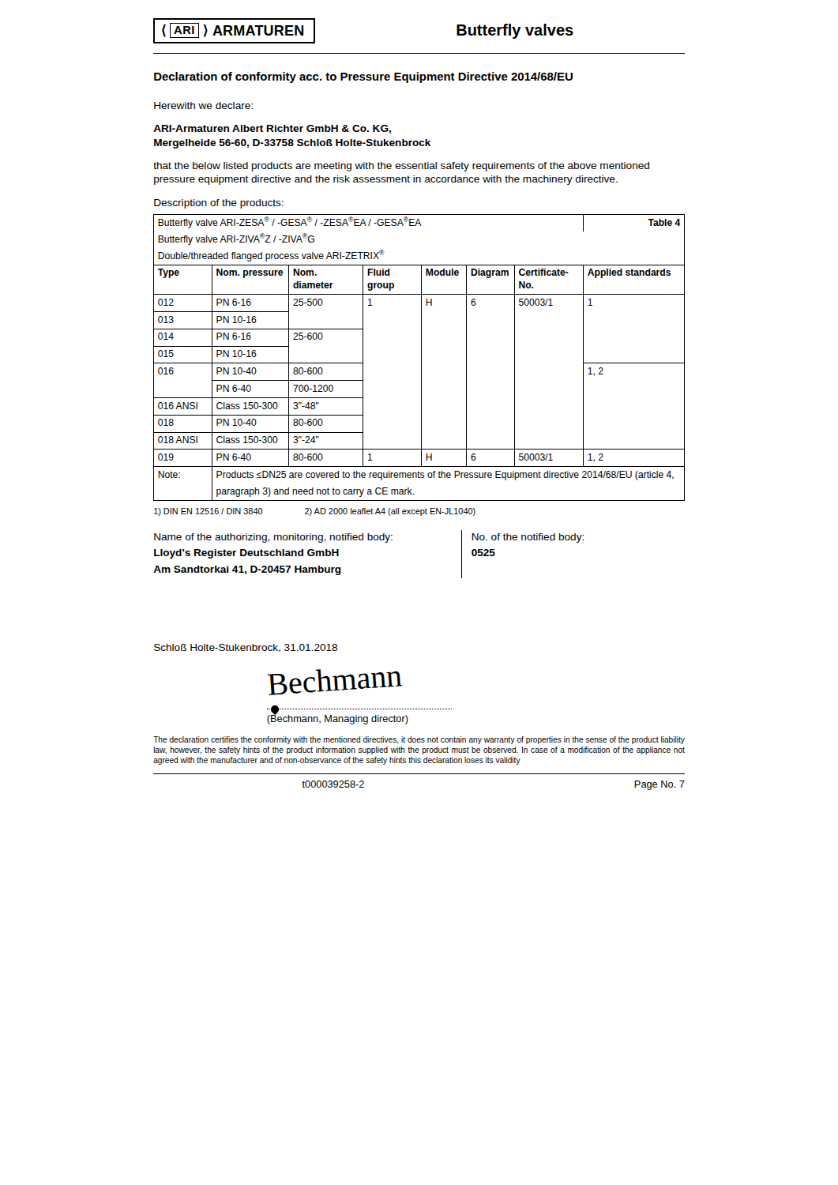⟨ARI⟩ARMATUREN
Butterfly valves
Declaration of conformity acc. to Pressure Equipment Directive 2014/68/EU
Herewith we declare:
ARI-Armaturen Albert Richter GmbH & Co. KG,
Mergelheide 56-60, D-33758 Schloß Holte-Stukenbrock
that the below listed products are meeting with the essential safety requirements of the above mentioned pressure equipment directive and the risk assessment in accordance with the machinery directive.
Description of the products:
| Butterfly valve ARI-ZESA ® / -GESA ® / -ZESA ® EA / -GESA ® EA | Table 4 |
| Butterfly valve ARI-ZIVA ® Z / -ZIVA ® G |
| Double/threaded flanged process valve ARI-ZETRIX ® |
| Type | Nom. pressure | Nom. diameter | Fluid group | Module | Diagram | Certificate-No. | Applied standards |
| 012 | PN 6-16 | 25-500 | 1 | H | 6 | 50003/1 | 1 |
| 013 | PN 10-16 | |
| 014 | PN 6-16 | 25-600 |
| 015 | PN 10-16 | |
| 016 | PN 10-40 | 80-600 | 1, 2 |
| PN 6-40 | 700-1200 |
| 016 ANSI | Class 150-300 | 3"-48" |
| 018 | PN 10-40 | 80-600 |
| 018 ANSI | Class 150-300 | 3"-24" |
| 019 | PN 6-40 | 80-600 | 1 | H | 6 | 50003/1 | 1, 2 |
| Note: | Products ≤DN25 are covered to the requirements of the Pressure Equipment directive 2014/68/EU (article 4, |
| paragraph 3) and need not to carry a CE mark. |
1) DIN EN 12516 / DIN 3840 2) AD 2000 leaflet A4 (all except EN-JL1040)
Name of the authorizing, monitoring, notified body:
Lloyd’s Register Deutschland GmbH
Am Sandtorkai 41, D-20457 Hamburg
No. of the notified body:
0525
Schloß Holte-Stukenbrock, 31.01.2018
Bechmann (Bechmann, Managing director)
The declaration certifies the conformity with the mentioned directives, it does not contain any warranty of properties in the sense of the product liability law, however, the safety hints of the product information supplied with the product must be observed. In case of a modification of the appliance not agreed with the manufacturer and of non-observance of the safety hints this declaration loses its validity
t000039258-2 Page No. 7